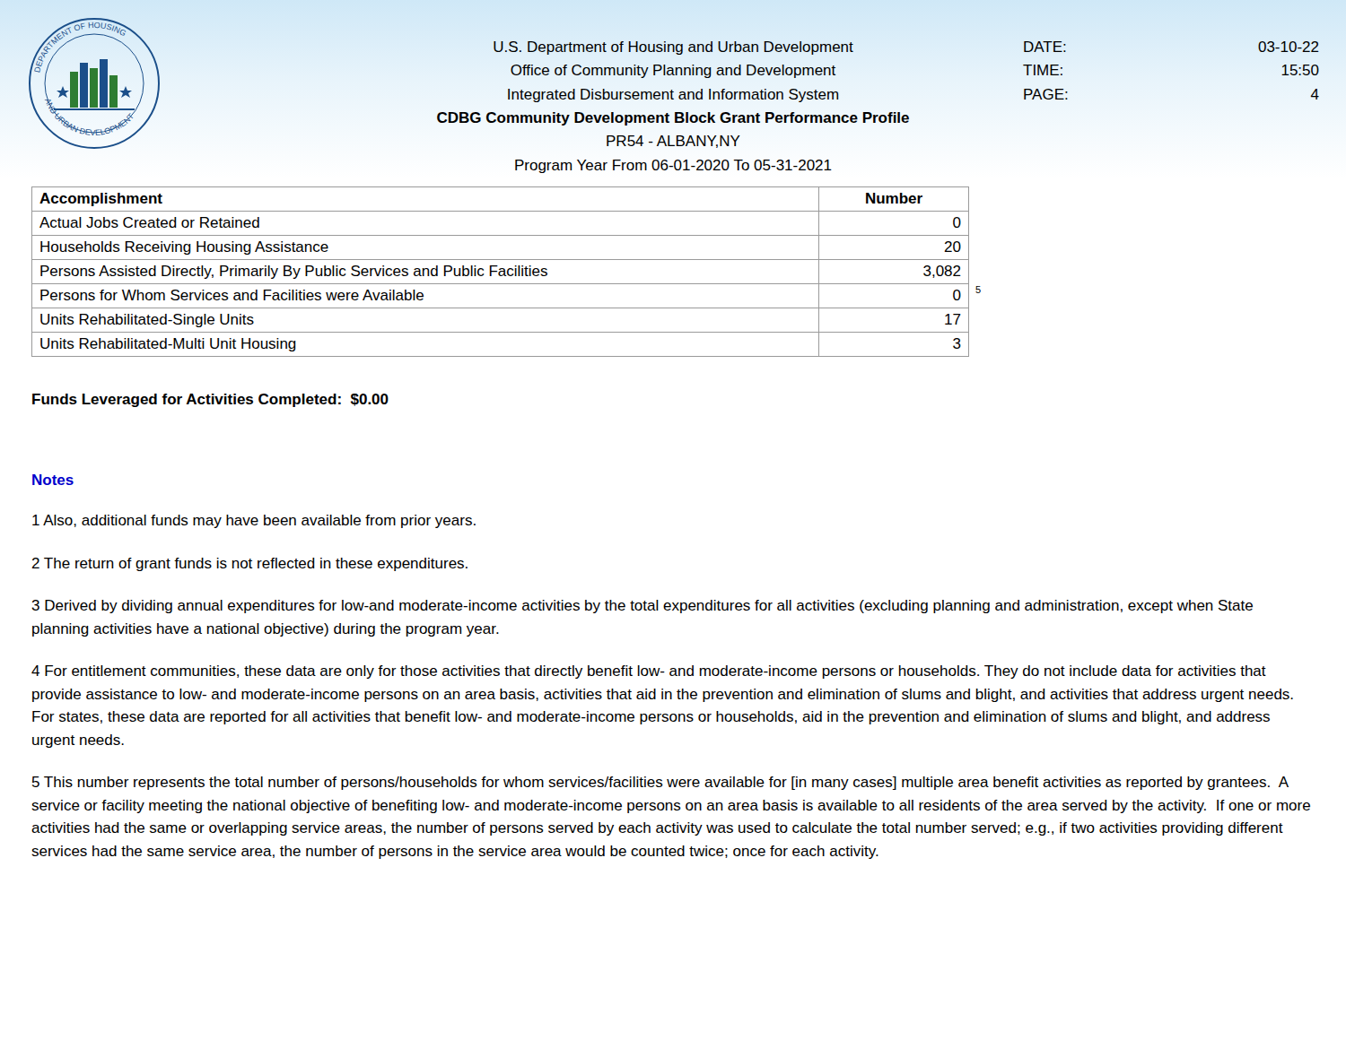DEPARTMENT OF HOUSING AND URBAN DEVELOPMENT
U.S. Department of Housing and Urban Development
Office of Community Planning and Development
Integrated Disbursement and Information System
CDBG Community Development Block Grant Performance Profile
PR54 - ALBANY,NY
Program Year From 06-01-2020 To 05-31-2021
DATE: 03-10-22
TIME: 15:50
PAGE: 4
| Accomplishment | Number |
| --- | --- |
| Actual Jobs Created or Retained | 0 |
| Households Receiving Housing Assistance | 20 |
| Persons Assisted Directly, Primarily By Public Services and Public Facilities | 3,082 |
| Persons for Whom Services and Facilities were Available | 0 5 |
| Units Rehabilitated-Single Units | 17 |
| Units Rehabilitated-Multi Unit Housing | 3 |
Funds Leveraged for Activities Completed: $0.00
Notes
1 Also, additional funds may have been available from prior years.
2 The return of grant funds is not reflected in these expenditures.
3 Derived by dividing annual expenditures for low-and moderate-income activities by the total expenditures for all activities (excluding planning and administration, except when State planning activities have a national objective) during the program year.
4 For entitlement communities, these data are only for those activities that directly benefit low- and moderate-income persons or households. They do not include data for activities that provide assistance to low- and moderate-income persons on an area basis, activities that aid in the prevention and elimination of slums and blight, and activities that address urgent needs. For states, these data are reported for all activities that benefit low- and moderate-income persons or households, aid in the prevention and elimination of slums and blight, and address urgent needs.
5 This number represents the total number of persons/households for whom services/facilities were available for [in many cases] multiple area benefit activities as reported by grantees. A service or facility meeting the national objective of benefiting low- and moderate-income persons on an area basis is available to all residents of the area served by the activity. If one or more activities had the same or overlapping service areas, the number of persons served by each activity was used to calculate the total number served; e.g., if two activities providing different services had the same service area, the number of persons in the service area would be counted twice; once for each activity.